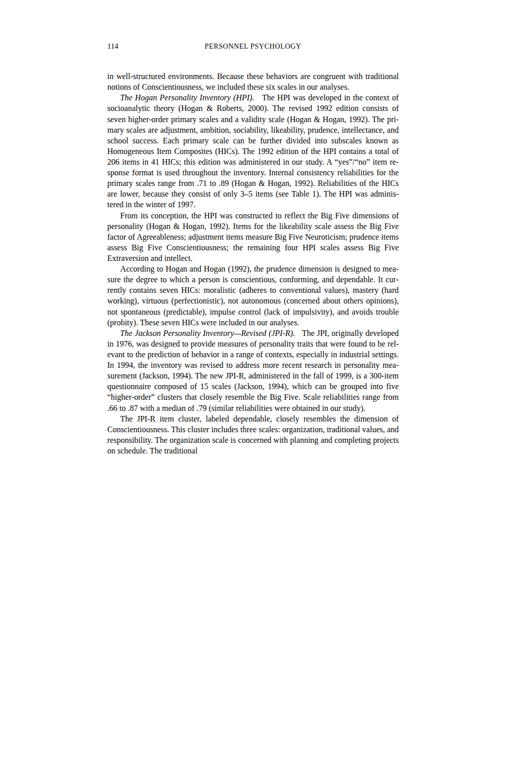114 Personnel Psychology 114
in well-structured environments. Because these behaviors are congruent with traditional notions of Conscientiousness, we included these six scales in our analyses.
The Hogan Personality Inventory (HPI). The HPI was developed in the context of socioanalytic theory (Hogan & Roberts, 2000). The revised 1992 edition consists of seven higher-order primary scales and a validity scale (Hogan & Hogan, 1992). The primary scales are adjustment, ambition, sociability, likeability, prudence, intellectance, and school success. Each primary scale can be further divided into subscales known as Homogeneous Item Composites (HICs). The 1992 edition of the HPI contains a total of 206 items in 41 HICs; this edition was administered in our study. A “yes”/“no” item response format is used throughout the inventory. Internal consistency reliabilities for the primary scales range from .71 to .89 (Hogan & Hogan, 1992). Reliabilities of the HICs are lower, because they consist of only 3–5 items (see Table 1). The HPI was administered in the winter of 1997.
From its conception, the HPI was constructed to reflect the Big Five dimensions of personality (Hogan & Hogan, 1992). Items for the likeability scale assess the Big Five factor of Agreeableness; adjustment items measure Big Five Neuroticism; prudence items assess Big Five Conscientiousness; the remaining four HPI scales assess Big Five Extraversion and intellect.
According to Hogan and Hogan (1992), the prudence dimension is designed to measure the degree to which a person is conscientious, conforming, and dependable. It currently contains seven HICs: moralistic (adheres to conventional values), mastery (hard working), virtuous (perfectionistic), not autonomous (concerned about others opinions), not spontaneous (predictable), impulse control (lack of impulsivity), and avoids trouble (probity). These seven HICs were included in our analyses.
The Jackson Personality Inventory—Revised (JPI-R). The JPI, originally developed in 1976, was designed to provide measures of personality traits that were found to be relevant to the prediction of behavior in a range of contexts, especially in industrial settings. In 1994, the inventory was revised to address more recent research in personality measurement (Jackson, 1994). The new JPI-R, administered in the fall of 1999, is a 300-item questionnaire composed of 15 scales (Jackson, 1994), which can be grouped into five “higher-order” clusters that closely resemble the Big Five. Scale reliabilities range from .66 to .87 with a median of .79 (similar reliabilities were obtained in our study).
The JPI-R item cluster, labeled dependable, closely resembles the dimension of Conscientiousness. This cluster includes three scales: organization, traditional values, and responsibility. The organization scale is concerned with planning and completing projects on schedule. The traditional